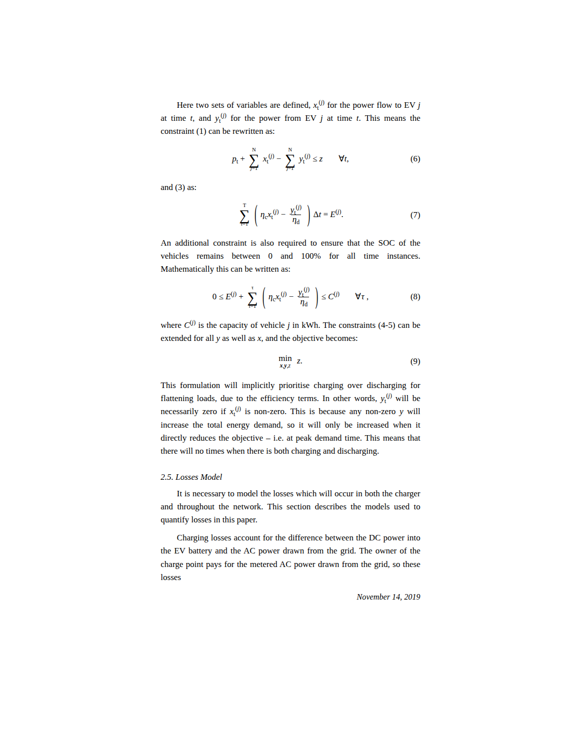Here two sets of variables are defined, xt(j) for the power flow to EV j at time t, and yt(j) for the power from EV j at time t. This means the constraint (1) can be rewritten as:
pt + N∑j=1 xt(j) − N∑j=1 yt(j) ≤ z ∀t,
(6)
and (3) as:
T∑t=1 ( ηcxt(j) − yt(j) ηd ) Δt = E(j).
(7)
An additional constraint is also required to ensure that the SOC of the vehicles remains between 0 and 100% for all time instances. Mathematically this can be written as:
0 ≤ E(j) + τ∑t=1 ( ηcxt(j) − yt(j) ηd ) ≤ C(j) ∀τ ,
(8)
where C(j) is the capacity of vehicle j in kWh. The constraints (4-5) can be extended for all y as well as x, and the objective becomes:
min x,y,z z.
(9)
This formulation will implicitly prioritise charging over discharging for flattening loads, due to the efficiency terms. In other words, yt(j) will be necessarily zero if xt(j) is non-zero. This is because any non-zero y will increase the total energy demand, so it will only be increased when it directly reduces the objective – i.e. at peak demand time. This means that there will no times when there is both charging and discharging.
2.5. Losses Model
It is necessary to model the losses which will occur in both the charger and throughout the network. This section describes the models used to quantify losses in this paper.
Charging losses account for the difference between the DC power into the EV battery and the AC power drawn from the grid. The owner of the charge point pays for the metered AC power drawn from the grid, so these losses
November 14, 2019